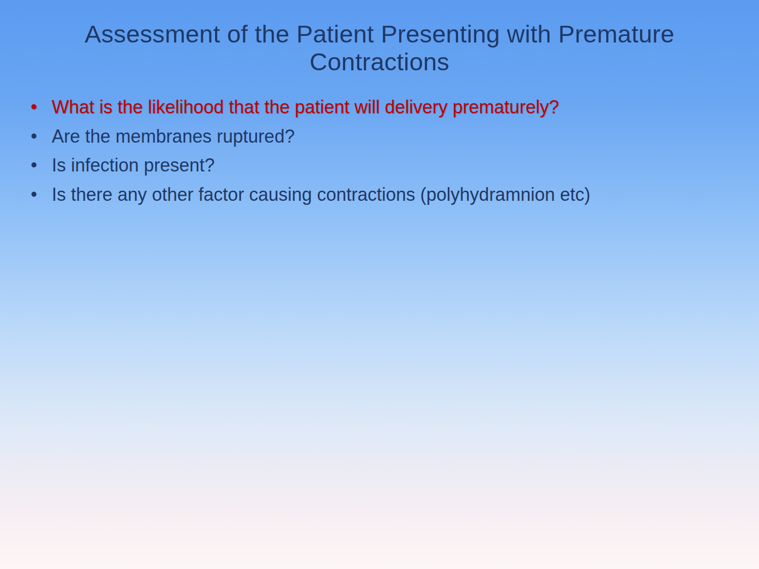Assessment of the Patient Presenting with Premature Contractions
What is the likelihood that the patient will delivery prematurely?
Are the membranes ruptured?
Is infection present?
Is there any other factor causing contractions (polyhydramnion etc)